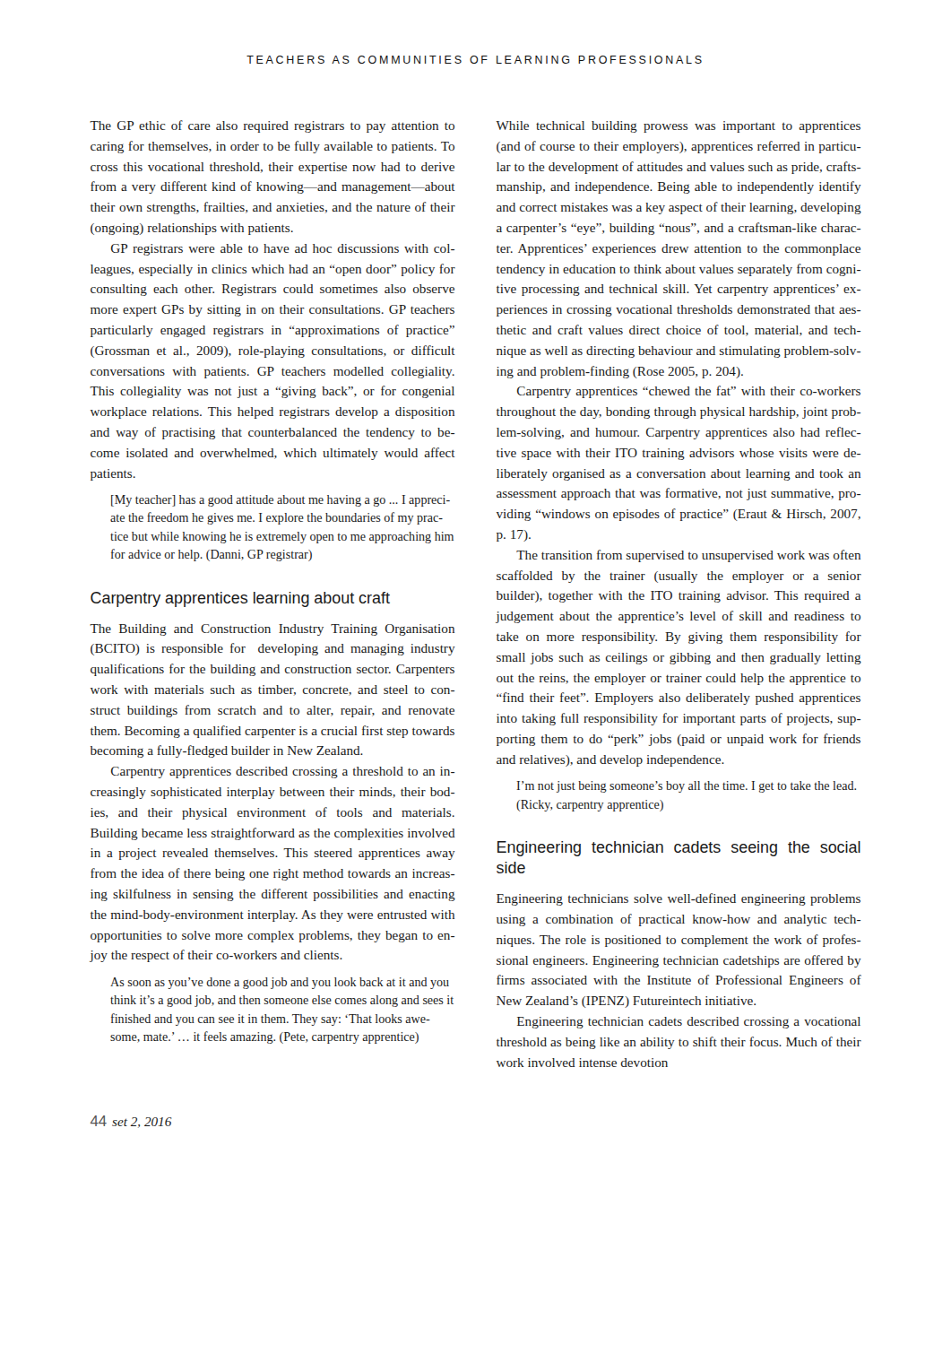Teachers as communities of learning professionals
The GP ethic of care also required registrars to pay attention to caring for themselves, in order to be fully available to patients. To cross this vocational threshold, their expertise now had to derive from a very different kind of knowing—and management—about their own strengths, frailties, and anxieties, and the nature of their (ongoing) relationships with patients.
GP registrars were able to have ad hoc discussions with colleagues, especially in clinics which had an “open door” policy for consulting each other. Registrars could sometimes also observe more expert GPs by sitting in on their consultations. GP teachers particularly engaged registrars in “approximations of practice” (Grossman et al., 2009), role-playing consultations, or difficult conversations with patients. GP teachers modelled collegiality. This collegiality was not just a “giving back”, or for congenial workplace relations. This helped registrars develop a disposition and way of practising that counterbalanced the tendency to become isolated and overwhelmed, which ultimately would affect patients.
[My teacher] has a good attitude about me having a go ... I appreciate the freedom he gives me. I explore the boundaries of my practice but while knowing he is extremely open to me approaching him for advice or help. (Danni, GP registrar)
Carpentry apprentices learning about craft
The Building and Construction Industry Training Organisation (BCITO) is responsible for developing and managing industry qualifications for the building and construction sector. Carpenters work with materials such as timber, concrete, and steel to construct buildings from scratch and to alter, repair, and renovate them. Becoming a qualified carpenter is a crucial first step towards becoming a fully-fledged builder in New Zealand.
Carpentry apprentices described crossing a threshold to an increasingly sophisticated interplay between their minds, their bodies, and their physical environment of tools and materials. Building became less straightforward as the complexities involved in a project revealed themselves. This steered apprentices away from the idea of there being one right method towards an increasing skilfulness in sensing the different possibilities and enacting the mind-body-environment interplay. As they were entrusted with opportunities to solve more complex problems, they began to enjoy the respect of their co-workers and clients.
As soon as you’ve done a good job and you look back at it and you think it’s a good job, and then someone else comes along and sees it finished and you can see it in them. They say: ‘That looks awesome, mate.’ … it feels amazing. (Pete, carpentry apprentice)
While technical building prowess was important to apprentices (and of course to their employers), apprentices referred in particular to the development of attitudes and values such as pride, craftsmanship, and independence. Being able to independently identify and correct mistakes was a key aspect of their learning, developing a carpenter’s “eye”, building “nous”, and a craftsman-like character. Apprentices’ experiences drew attention to the commonplace tendency in education to think about values separately from cognitive processing and technical skill. Yet carpentry apprentices’ experiences in crossing vocational thresholds demonstrated that aesthetic and craft values direct choice of tool, material, and technique as well as directing behaviour and stimulating problem-solving and problem-finding (Rose 2005, p. 204).
Carpentry apprentices “chewed the fat” with their co-workers throughout the day, bonding through physical hardship, joint problem-solving, and humour. Carpentry apprentices also had reflective space with their ITO training advisors whose visits were deliberately organised as a conversation about learning and took an assessment approach that was formative, not just summative, providing “windows on episodes of practice” (Eraut & Hirsch, 2007, p. 17).
The transition from supervised to unsupervised work was often scaffolded by the trainer (usually the employer or a senior builder), together with the ITO training advisor. This required a judgement about the apprentice’s level of skill and readiness to take on more responsibility. By giving them responsibility for small jobs such as ceilings or gibbing and then gradually letting out the reins, the employer or trainer could help the apprentice to “find their feet”. Employers also deliberately pushed apprentices into taking full responsibility for important parts of projects, supporting them to do “perk” jobs (paid or unpaid work for friends and relatives), and develop independence.
I’m not just being someone’s boy all the time. I get to take the lead. (Ricky, carpentry apprentice)
Engineering technician cadets seeing the social side
Engineering technicians solve well-defined engineering problems using a combination of practical know-how and analytic techniques. The role is positioned to complement the work of professional engineers. Engineering technician cadetships are offered by firms associated with the Institute of Professional Engineers of New Zealand’s (IPENZ) Futureintech initiative.
Engineering technician cadets described crossing a vocational threshold as being like an ability to shift their focus. Much of their work involved intense devotion
44 set 2, 2016